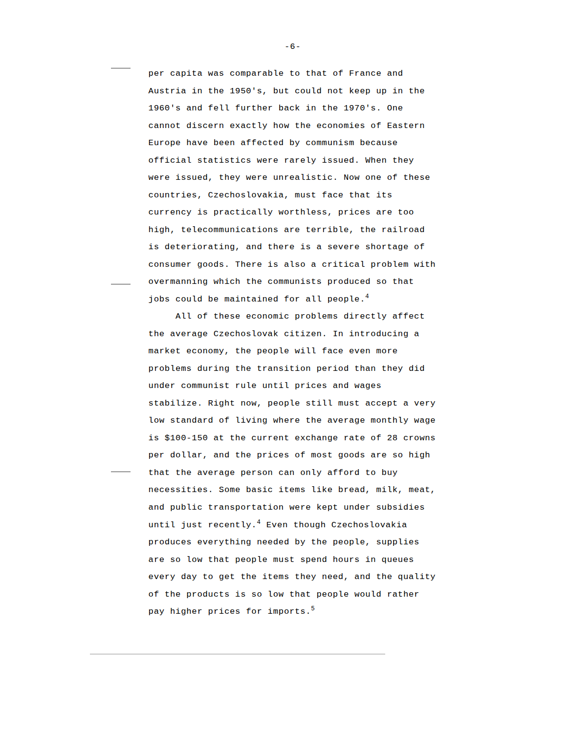-6-
per capita was comparable to that of France and Austria in the 1950's, but could not keep up in the 1960's and fell further back in the 1970's. One cannot discern exactly how the economies of Eastern Europe have been affected by communism because official statistics were rarely issued. When they were issued, they were unrealistic. Now one of these countries, Czechoslovakia, must face that its currency is practically worthless, prices are too high, telecommunications are terrible, the railroad is deteriorating, and there is a severe shortage of consumer goods. There is also a critical problem with overmanning which the communists produced so that jobs could be maintained for all people.4
All of these economic problems directly affect the average Czechoslovak citizen. In introducing a market economy, the people will face even more problems during the transition period than they did under communist rule until prices and wages stabilize. Right now, people still must accept a very low standard of living where the average monthly wage is $100-150 at the current exchange rate of 28 crowns per dollar, and the prices of most goods are so high that the average person can only afford to buy necessities. Some basic items like bread, milk, meat, and public transportation were kept under subsidies until just recently.4 Even though Czechoslovakia produces everything needed by the people, supplies are so low that people must spend hours in queues every day to get the items they need, and the quality of the products is so low that people would rather pay higher prices for imports.5